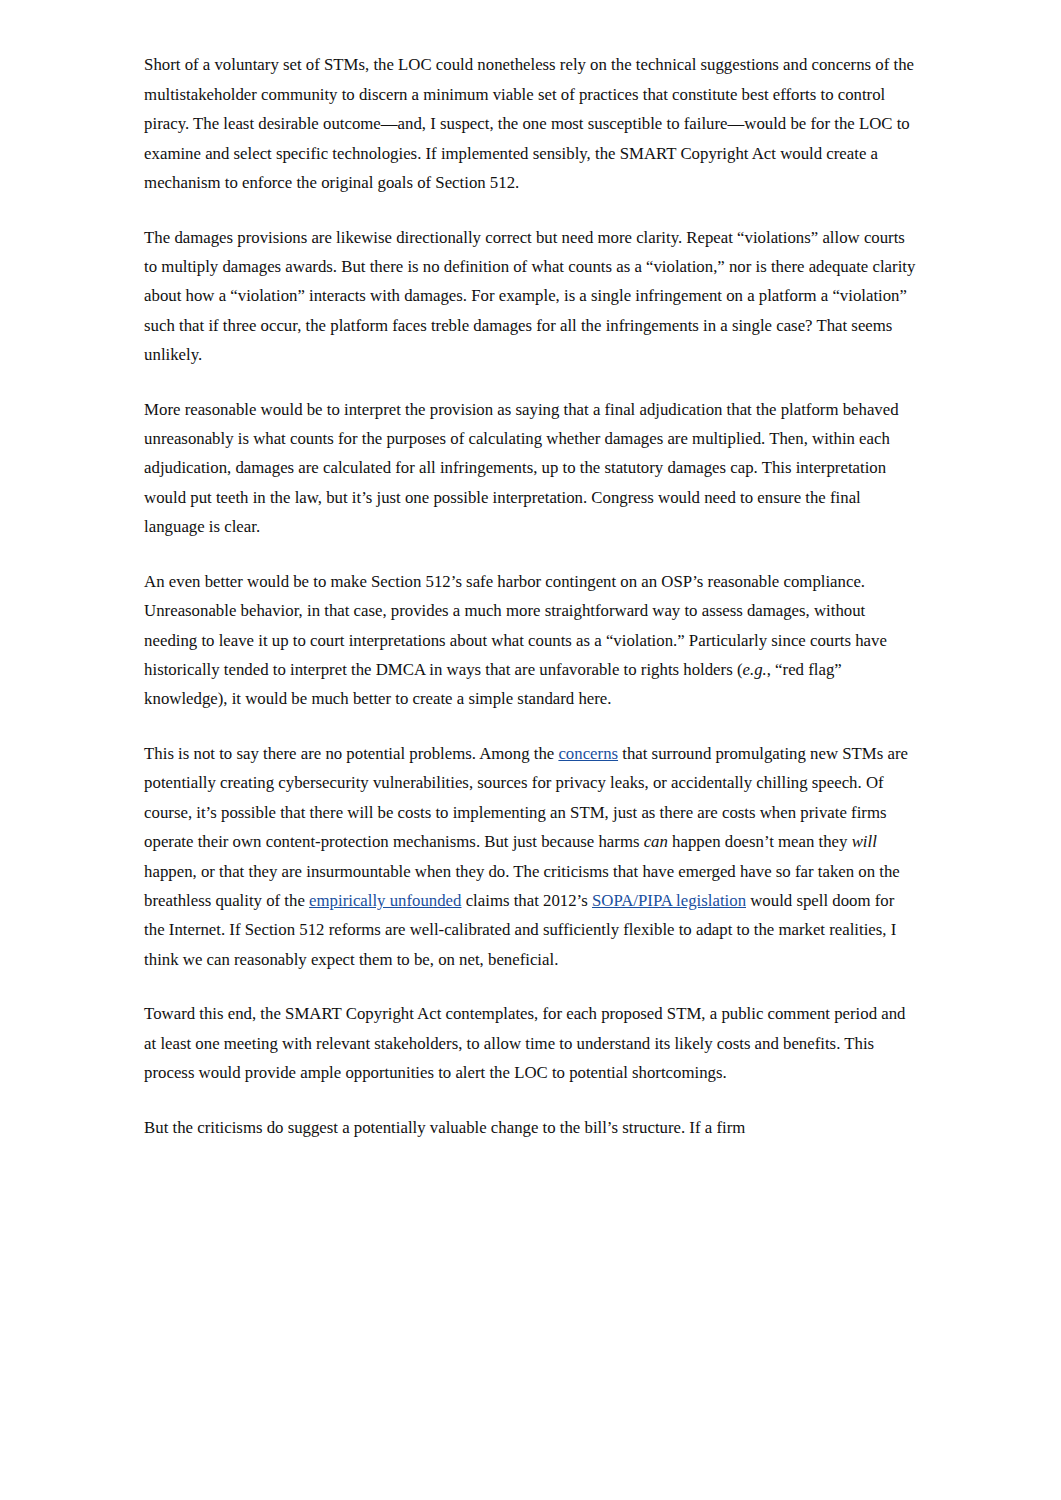Short of a voluntary set of STMs, the LOC could nonetheless rely on the technical suggestions and concerns of the multistakeholder community to discern a minimum viable set of practices that constitute best efforts to control piracy. The least desirable outcome—and, I suspect, the one most susceptible to failure—would be for the LOC to examine and select specific technologies. If implemented sensibly, the SMART Copyright Act would create a mechanism to enforce the original goals of Section 512.
The damages provisions are likewise directionally correct but need more clarity. Repeat “violations” allow courts to multiply damages awards. But there is no definition of what counts as a “violation,” nor is there adequate clarity about how a “violation” interacts with damages. For example, is a single infringement on a platform a “violation” such that if three occur, the platform faces treble damages for all the infringements in a single case? That seems unlikely.
More reasonable would be to interpret the provision as saying that a final adjudication that the platform behaved unreasonably is what counts for the purposes of calculating whether damages are multiplied. Then, within each adjudication, damages are calculated for all infringements, up to the statutory damages cap. This interpretation would put teeth in the law, but it’s just one possible interpretation. Congress would need to ensure the final language is clear.
An even better would be to make Section 512’s safe harbor contingent on an OSP’s reasonable compliance. Unreasonable behavior, in that case, provides a much more straightforward way to assess damages, without needing to leave it up to court interpretations about what counts as a “violation.” Particularly since courts have historically tended to interpret the DMCA in ways that are unfavorable to rights holders (e.g., “red flag” knowledge), it would be much better to create a simple standard here.
This is not to say there are no potential problems. Among the concerns that surround promulgating new STMs are potentially creating cybersecurity vulnerabilities, sources for privacy leaks, or accidentally chilling speech. Of course, it’s possible that there will be costs to implementing an STM, just as there are costs when private firms operate their own content-protection mechanisms. But just because harms can happen doesn’t mean they will happen, or that they are insurmountable when they do. The criticisms that have emerged have so far taken on the breathless quality of the empirically unfounded claims that 2012’s SOPA/PIPA legislation would spell doom for the Internet. If Section 512 reforms are well-calibrated and sufficiently flexible to adapt to the market realities, I think we can reasonably expect them to be, on net, beneficial.
Toward this end, the SMART Copyright Act contemplates, for each proposed STM, a public comment period and at least one meeting with relevant stakeholders, to allow time to understand its likely costs and benefits. This process would provide ample opportunities to alert the LOC to potential shortcomings.
But the criticisms do suggest a potentially valuable change to the bill’s structure. If a firm